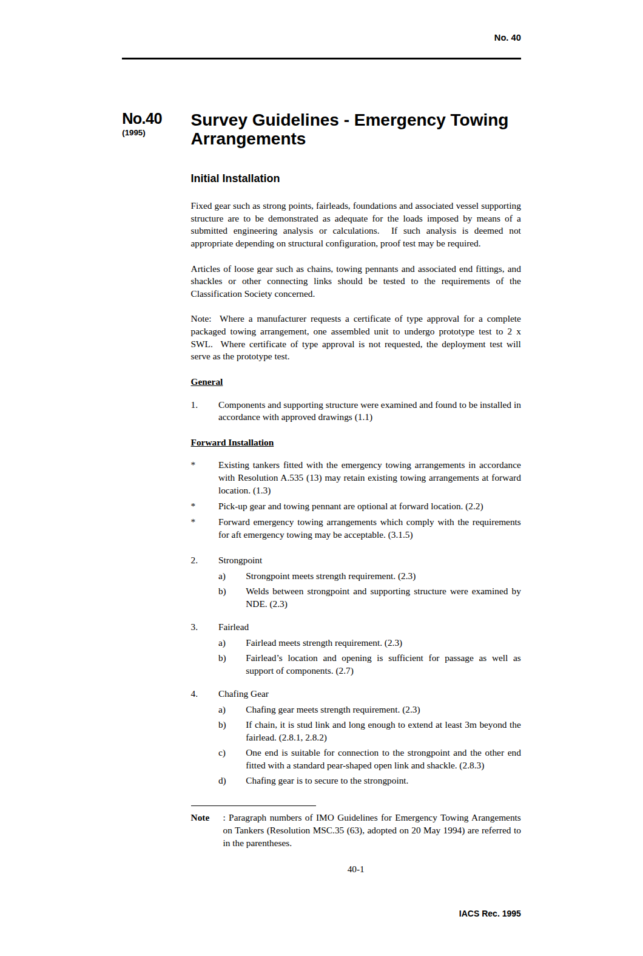No. 40
No.40(1995)
Survey Guidelines - Emergency Towing Arrangements
Initial Installation
Fixed gear such as strong points, fairleads, foundations and associated vessel supporting structure are to be demonstrated as adequate for the loads imposed by means of a submitted engineering analysis or calculations. If such analysis is deemed not appropriate depending on structural configuration, proof test may be required.
Articles of loose gear such as chains, towing pennants and associated end fittings, and shackles or other connecting links should be tested to the requirements of the Classification Society concerned.
Note: Where a manufacturer requests a certificate of type approval for a complete packaged towing arrangement, one assembled unit to undergo prototype test to 2 x SWL. Where certificate of type approval is not requested, the deployment test will serve as the prototype test.
General
1. Components and supporting structure were examined and found to be installed in accordance with approved drawings (1.1)
Forward Installation
*Existing tankers fitted with the emergency towing arrangements in accordance with Resolution A.535 (13) may retain existing towing arrangements at forward location. (1.3)
*Pick-up gear and towing pennant are optional at forward location. (2.2)
*Forward emergency towing arrangements which comply with the requirements for aft emergency towing may be acceptable. (3.1.5)
2. Strongpoint
a) Strongpoint meets strength requirement. (2.3)
b) Welds between strongpoint and supporting structure were examined by NDE. (2.3)
3. Fairlead
a) Fairlead meets strength requirement. (2.3)
b) Fairlead’s location and opening is sufficient for passage as well as support of components. (2.7)
4. Chafing Gear
a) Chafing gear meets strength requirement. (2.3)
b) If chain, it is stud link and long enough to extend at least 3m beyond the fairlead. (2.8.1, 2.8.2)
c) One end is suitable for connection to the strongpoint and the other end fitted with a standard pear-shaped open link and shackle. (2.8.3)
d) Chafing gear is to secure to the strongpoint.
Note: Paragraph numbers of IMO Guidelines for Emergency Towing Arangements on Tankers (Resolution MSC.35 (63), adopted on 20 May 1994) are referred to in the parentheses.
40-1
IACS Rec. 1995